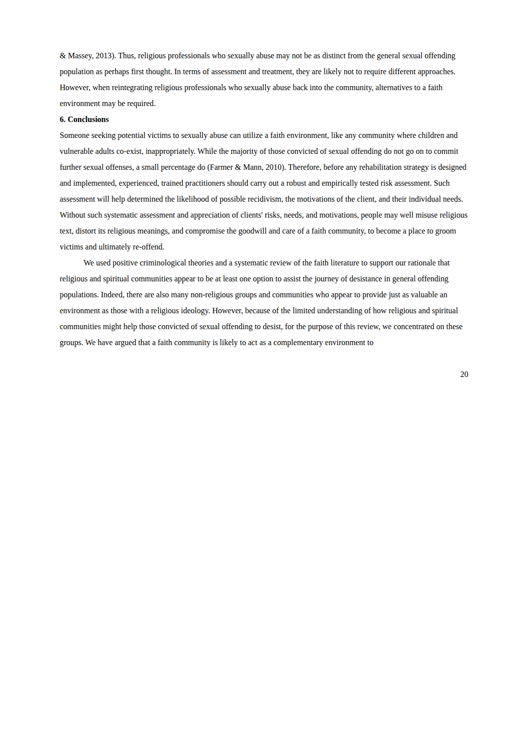& Massey, 2013). Thus, religious professionals who sexually abuse may not be as distinct from the general sexual offending population as perhaps first thought. In terms of assessment and treatment, they are likely not to require different approaches. However, when reintegrating religious professionals who sexually abuse back into the community, alternatives to a faith environment may be required.
6. Conclusions
Someone seeking potential victims to sexually abuse can utilize a faith environment, like any community where children and vulnerable adults co-exist, inappropriately. While the majority of those convicted of sexual offending do not go on to commit further sexual offenses, a small percentage do (Farmer & Mann, 2010). Therefore, before any rehabilitation strategy is designed and implemented, experienced, trained practitioners should carry out a robust and empirically tested risk assessment. Such assessment will help determined the likelihood of possible recidivism, the motivations of the client, and their individual needs. Without such systematic assessment and appreciation of clients' risks, needs, and motivations, people may well misuse religious text, distort its religious meanings, and compromise the goodwill and care of a faith community, to become a place to groom victims and ultimately re-offend.
We used positive criminological theories and a systematic review of the faith literature to support our rationale that religious and spiritual communities appear to be at least one option to assist the journey of desistance in general offending populations. Indeed, there are also many non-religious groups and communities who appear to provide just as valuable an environment as those with a religious ideology. However, because of the limited understanding of how religious and spiritual communities might help those convicted of sexual offending to desist, for the purpose of this review, we concentrated on these groups. We have argued that a faith community is likely to act as a complementary environment to
20